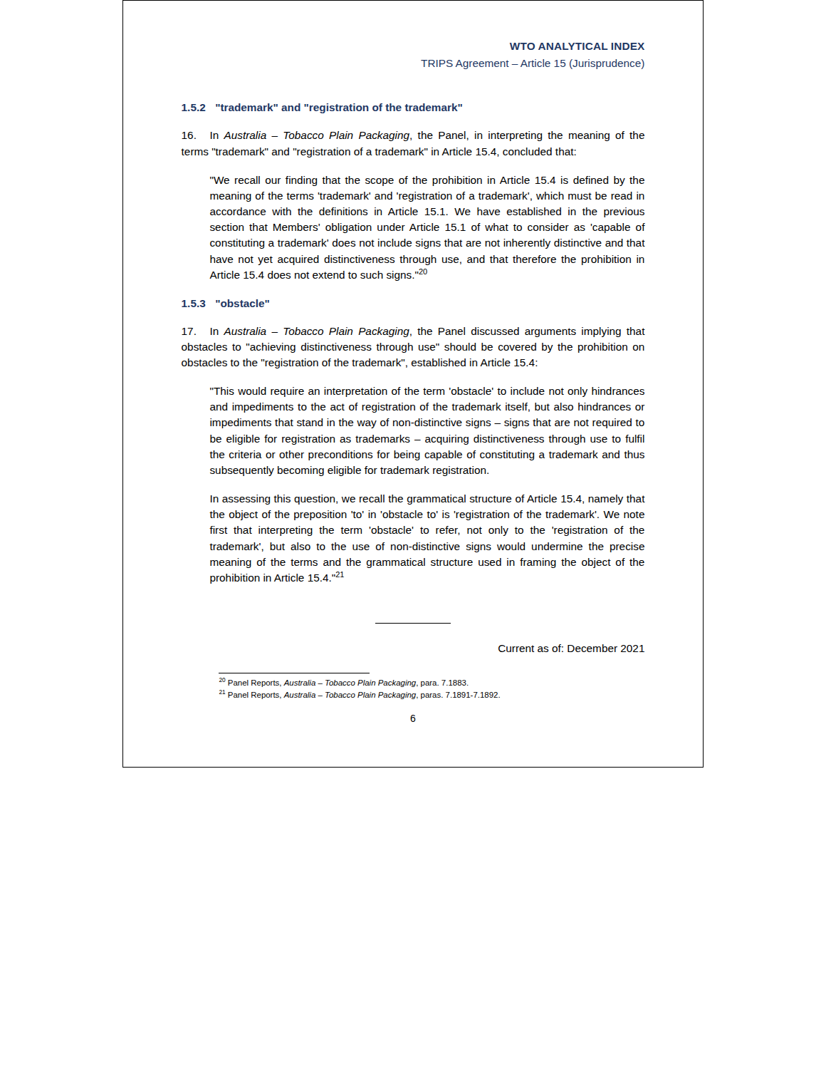WTO ANALYTICAL INDEX
TRIPS Agreement – Article 15 (Jurisprudence)
1.5.2"trademark" and "registration of the trademark"
16. In Australia – Tobacco Plain Packaging, the Panel, in interpreting the meaning of the terms "trademark" and "registration of a trademark" in Article 15.4, concluded that:
"We recall our finding that the scope of the prohibition in Article 15.4 is defined by the meaning of the terms 'trademark' and 'registration of a trademark', which must be read in accordance with the definitions in Article 15.1. We have established in the previous section that Members' obligation under Article 15.1 of what to consider as 'capable of constituting a trademark' does not include signs that are not inherently distinctive and that have not yet acquired distinctiveness through use, and that therefore the prohibition in Article 15.4 does not extend to such signs."20
1.5.3"obstacle"
17. In Australia – Tobacco Plain Packaging, the Panel discussed arguments implying that obstacles to "achieving distinctiveness through use" should be covered by the prohibition on obstacles to the "registration of the trademark", established in Article 15.4:
"This would require an interpretation of the term 'obstacle' to include not only hindrances and impediments to the act of registration of the trademark itself, but also hindrances or impediments that stand in the way of non-distinctive signs – signs that are not required to be eligible for registration as trademarks – acquiring distinctiveness through use to fulfil the criteria or other preconditions for being capable of constituting a trademark and thus subsequently becoming eligible for trademark registration.
In assessing this question, we recall the grammatical structure of Article 15.4, namely that the object of the preposition 'to' in 'obstacle to' is 'registration of the trademark'. We note first that interpreting the term 'obstacle' to refer, not only to the 'registration of the trademark', but also to the use of non-distinctive signs would undermine the precise meaning of the terms and the grammatical structure used in framing the object of the prohibition in Article 15.4."21
Current as of: December 2021
20 Panel Reports, Australia – Tobacco Plain Packaging, para. 7.1883.
21 Panel Reports, Australia – Tobacco Plain Packaging, paras. 7.1891-7.1892.
6